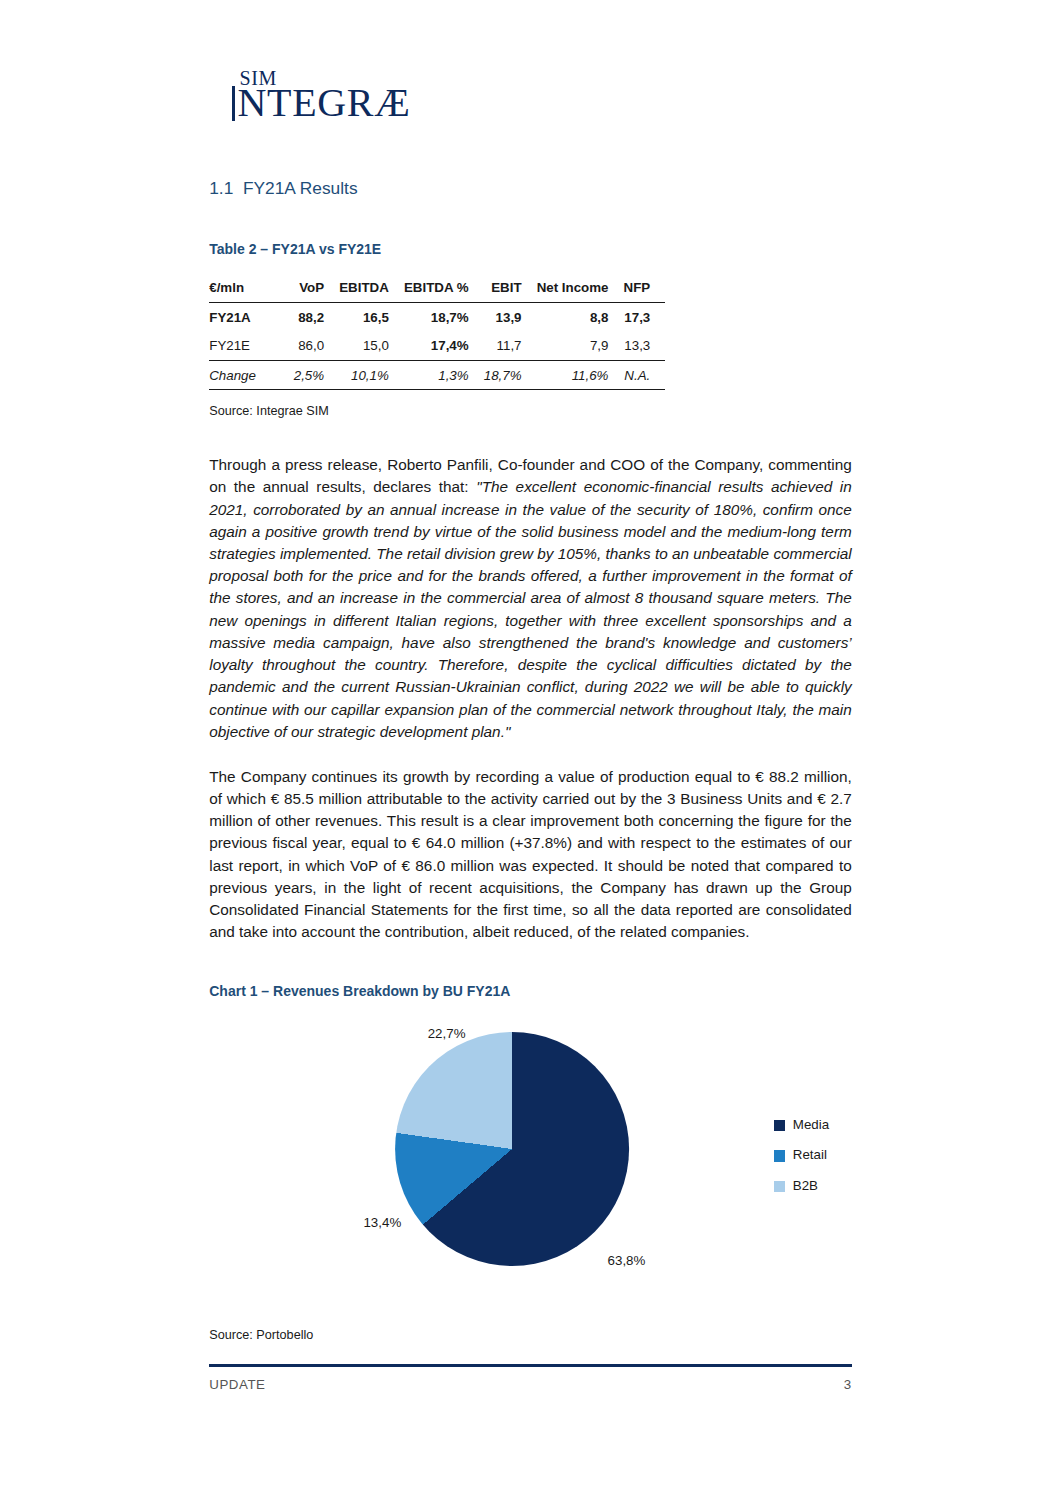SIM NTEGRÆ
1.1 FY21A Results
Table 2 – FY21A vs FY21E
| €/mln | VoP | EBITDA | EBITDA % | EBIT | Net Income | NFP |
| --- | --- | --- | --- | --- | --- | --- |
| FY21A | 88,2 | 16,5 | 18,7% | 13,9 | 8,8 | 17,3 |
| FY21E | 86,0 | 15,0 | 17,4% | 11,7 | 7,9 | 13,3 |
| Change | 2,5% | 10,1% | 1,3% | 18,7% | 11,6% | N.A. |
Source: Integrae SIM
Through a press release, Roberto Panfili, Co-founder and COO of the Company, commenting on the annual results, declares that: "The excellent economic-financial results achieved in 2021, corroborated by an annual increase in the value of the security of 180%, confirm once again a positive growth trend by virtue of the solid business model and the medium-long term strategies implemented. The retail division grew by 105%, thanks to an unbeatable commercial proposal both for the price and for the brands offered, a further improvement in the format of the stores, and an increase in the commercial area of almost 8 thousand square meters. The new openings in different Italian regions, together with three excellent sponsorships and a massive media campaign, have also strengthened the brand's knowledge and customers’ loyalty throughout the country. Therefore, despite the cyclical difficulties dictated by the pandemic and the current Russian-Ukrainian conflict, during 2022 we will be able to quickly continue with our capillar expansion plan of the commercial network throughout Italy, the main objective of our strategic development plan."
The Company continues its growth by recording a value of production equal to € 88.2 million, of which € 85.5 million attributable to the activity carried out by the 3 Business Units and € 2.7 million of other revenues. This result is a clear improvement both concerning the figure for the previous fiscal year, equal to € 64.0 million (+37.8%) and with respect to the estimates of our last report, in which VoP of € 86.0 million was expected. It should be noted that compared to previous years, in the light of recent acquisitions, the Company has drawn up the Group Consolidated Financial Statements for the first time, so all the data reported are consolidated and take into account the contribution, albeit reduced, of the related companies.
Chart 1 – Revenues Breakdown by BU FY21A
22,7%
13,4%
63,8%
Media
Retail
B2B
Source: Portobello
UPDATE
3